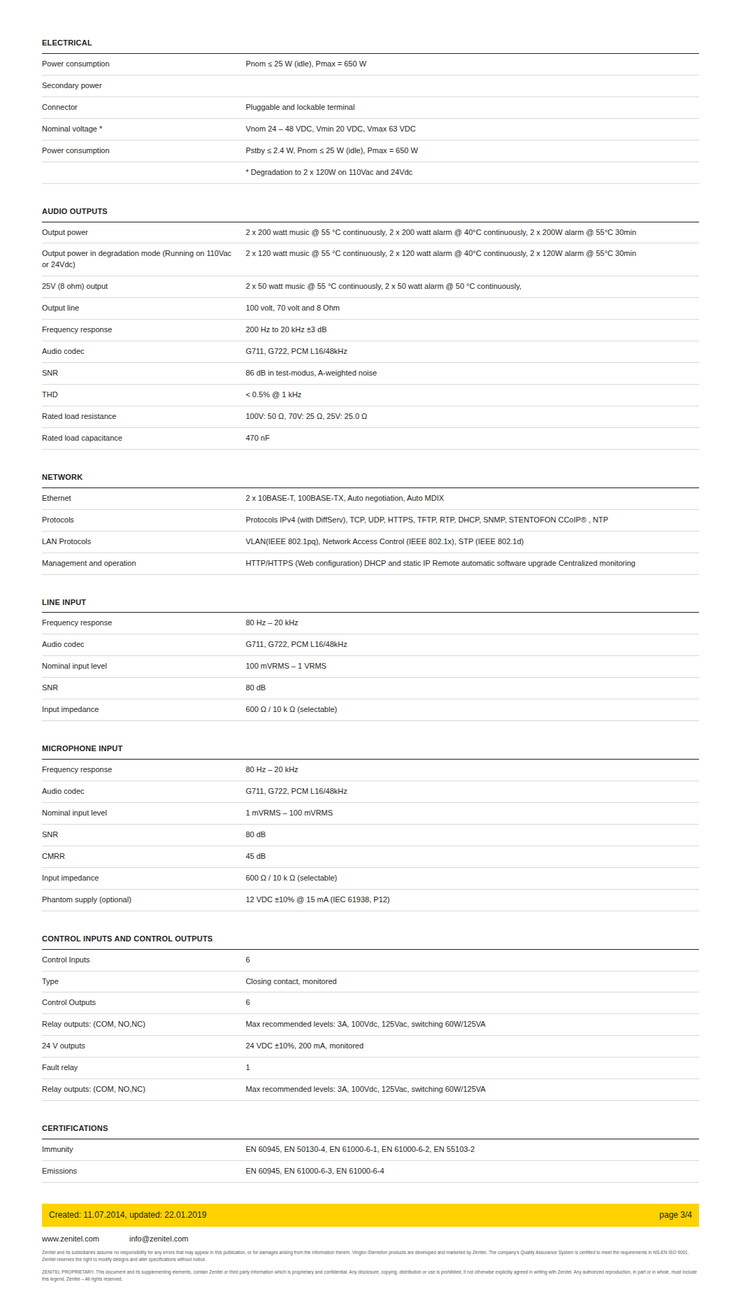ELECTRICAL
| Power consumption | Pnom ≤ 25 W (idle), Pmax = 650 W |
| Secondary power | |
| Connector | Pluggable and lockable terminal |
| Nominal voltage * | Vnom 24 – 48 VDC, Vmin 20 VDC, Vmax 63 VDC |
| Power consumption | Pstby ≤ 2.4 W, Pnom ≤ 25 W (idle), Pmax = 650 W |
| | * Degradation to 2 x 120W on 110Vac and 24Vdc |
AUDIO OUTPUTS
| Output power | 2 x 200 watt music @ 55 °C continuously, 2 x 200 watt alarm @ 40°C continuously, 2 x 200W alarm @ 55°C 30min |
| Output power in degradation mode (Running on 110Vac or 24Vdc) | 2 x 120 watt music @ 55 °C continuously, 2 x 120 watt alarm @ 40°C continuously, 2 x 120W alarm @ 55°C 30min |
| 25V (8 ohm) output | 2 x 50 watt music @ 55 °C continuously, 2 x 50 watt alarm @ 50 °C continuously, |
| Output line | 100 volt, 70 volt and 8 Ohm |
| Frequency response | 200 Hz to 20 kHz ±3 dB |
| Audio codec | G711, G722, PCM L16/48kHz |
| SNR | 86 dB in test-modus, A-weighted noise |
| THD | < 0.5% @ 1 kHz |
| Rated load resistance | 100V: 50 Ω, 70V: 25 Ω, 25V: 25.0 Ω |
| Rated load capacitance | 470 nF |
NETWORK
| Ethernet | 2 x 10BASE-T, 100BASE-TX, Auto negotiation, Auto MDIX |
| Protocols | Protocols IPv4 (with DiffServ), TCP, UDP, HTTPS, TFTP, RTP, DHCP, SNMP, STENTOFON CCoIP® , NTP |
| LAN Protocols | VLAN(IEEE 802.1pq), Network Access Control (IEEE 802.1x), STP (IEEE 802.1d) |
| Management and operation | HTTP/HTTPS (Web configuration) DHCP and static IP Remote automatic software upgrade Centralized monitoring |
LINE INPUT
| Frequency response | 80 Hz – 20 kHz |
| Audio codec | G711, G722, PCM L16/48kHz |
| Nominal input level | 100 mVRMS – 1 VRMS |
| SNR | 80 dB |
| Input impedance | 600 Ω / 10 k Ω (selectable) |
MICROPHONE INPUT
| Frequency response | 80 Hz – 20 kHz |
| Audio codec | G711, G722, PCM L16/48kHz |
| Nominal input level | 1 mVRMS – 100 mVRMS |
| SNR | 80 dB |
| CMRR | 45 dB |
| Input impedance | 600 Ω / 10 k Ω (selectable) |
| Phantom supply (optional) | 12 VDC ±10% @ 15 mA (IEC 61938, P12) |
CONTROL INPUTS AND CONTROL OUTPUTS
| Control Inputs | 6 |
| Type | Closing contact, monitored |
| Control Outputs | 6 |
| Relay outputs: (COM, NO,NC) | Max recommended levels: 3A, 100Vdc, 125Vac, switching 60W/125VA |
| 24 V outputs | 24 VDC ±10%, 200 mA, monitored |
| Fault relay | 1 |
| Relay outputs: (COM, NO,NC) | Max recommended levels: 3A, 100Vdc, 125Vac, switching 60W/125VA |
CERTIFICATIONS
| Immunity | EN 60945, EN 50130-4, EN 61000-6-1, EN 61000-6-2, EN 55103-2 |
| Emissions | EN 60945, EN 61000-6-3, EN 61000-6-4 |
Created: 11.07.2014, updated: 22.01.2019 page 3/4
www.zenitel.com info@zenitel.com
Zenitel and its subsidiaries assume no responsibility for any errors that may appear in this publication, or for damages arising from the information therein. Vingtor-Stentofon products are developed and marketed by Zenitel. The company's Quality Assurance System is certified to meet the requirements in NS-EN ISO 9001. Zenitel reserves the right to modify designs and alter specifications without notice.
ZENITEL PROPRIETARY. This document and its supplementing elements, contain Zenitel or third party information which is proprietary and confidential. Any disclosure, copying, distribution or use is prohibited, if not otherwise explicitly agreed in writing with Zenitel. Any authorized reproduction, in part or in whole, must include this legend. Zenitel – All rights reserved.